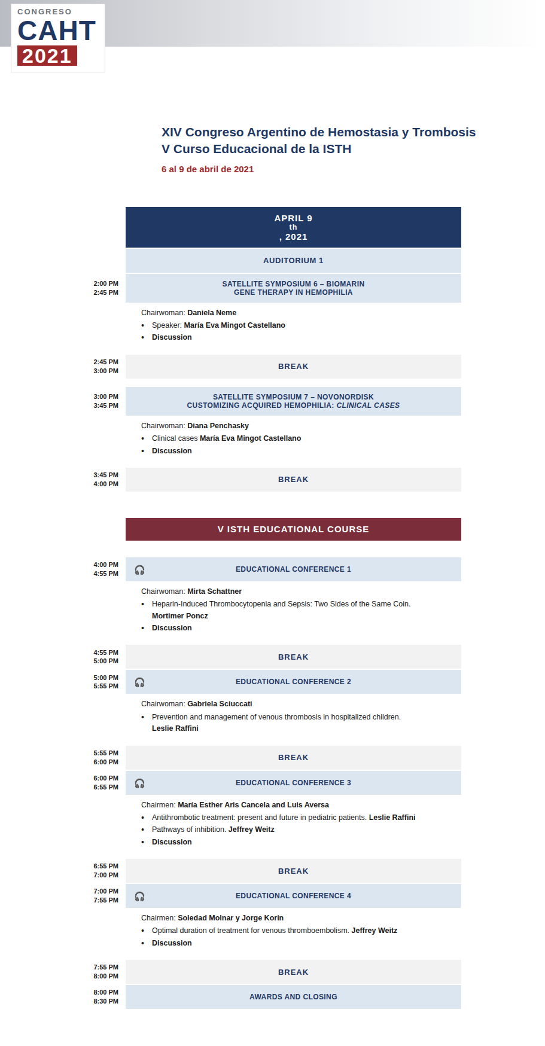CONGRESO
CAHT
2021
XIV Congreso Argentino de Hemostasia y Trombosis
V Curso Educacional de la ISTH
6 al 9 de abril de 2021
APRIL 9th, 2021
AUDITORIUM 1
2:00 PM 2:45 PM
SATELLITE SYMPOSIUM 6 – BIOMARIN GENE THERAPY IN HEMOPHILIA
Chairwoman: Daniela Neme
Speaker: María Eva Mingot Castellano
Discussion
2:45 PM 3:00 PM
BREAK
3:00 PM 3:45 PM
SATELLITE SYMPOSIUM 7 – NOVONORDISK CUSTOMIZING ACQUIRED HEMOPHILIA: CLINICAL CASES
Chairwoman: Diana Penchasky
Clinical cases María Eva Mingot Castellano
Discussion
3:45 PM 4:00 PM
BREAK
V ISTH EDUCATIONAL COURSE
4:00 PM 4:55 PM
🎧 EDUCATIONAL CONFERENCE 1
Chairwoman: Mirta Schattner
Heparin-Induced Thrombocytopenia and Sepsis: Two Sides of the Same Coin. Mortimer Poncz
Discussion
4:55 PM 5:00 PM
BREAK
5:00 PM 5:55 PM
🎧 EDUCATIONAL CONFERENCE 2
Chairwoman: Gabriela Sciuccati
Prevention and management of venous thrombosis in hospitalized children. Leslie Raffini
5:55 PM 6:00 PM
BREAK
6:00 PM 6:55 PM
🎧 EDUCATIONAL CONFERENCE 3
Chairmen: María Esther Aris Cancela and Luis Aversa
Antithrombotic treatment: present and future in pediatric patients. Leslie Raffini
Pathways of inhibition. Jeffrey Weitz
Discussion
6:55 PM 7:00 PM
BREAK
7:00 PM 7:55 PM
🎧 EDUCATIONAL CONFERENCE 4
Chairmen: Soledad Molnar y Jorge Korin
Optimal duration of treatment for venous thromboembolism. Jeffrey Weitz
Discussion
7:55 PM 8:00 PM
BREAK
8:00 PM 8:30 PM
AWARDS AND CLOSING